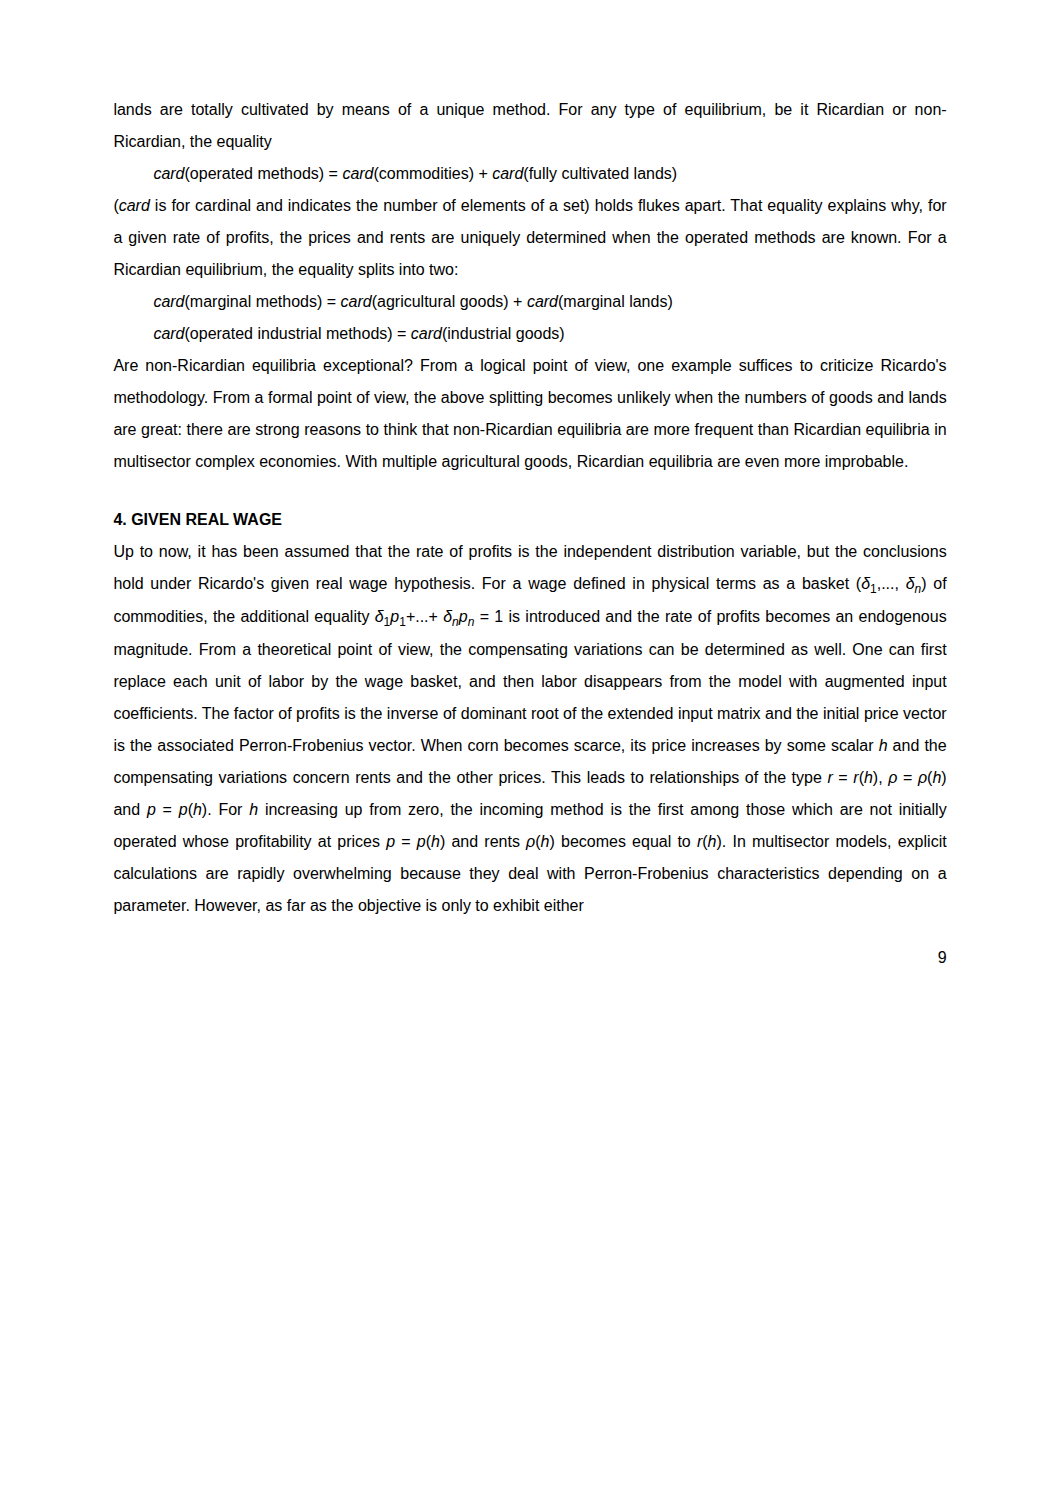lands are totally cultivated by means of a unique method. For any type of equilibrium, be it Ricardian or non-Ricardian, the equality
card(operated methods) = card(commodities) + card(fully cultivated lands)
(card is for cardinal and indicates the number of elements of a set) holds flukes apart. That equality explains why, for a given rate of profits, the prices and rents are uniquely determined when the operated methods are known. For a Ricardian equilibrium, the equality splits into two:
card(marginal methods) = card(agricultural goods) + card(marginal lands)
card(operated industrial methods) = card(industrial goods)
Are non-Ricardian equilibria exceptional? From a logical point of view, one example suffices to criticize Ricardo's methodology. From a formal point of view, the above splitting becomes unlikely when the numbers of goods and lands are great: there are strong reasons to think that non-Ricardian equilibria are more frequent than Ricardian equilibria in multisector complex economies. With multiple agricultural goods, Ricardian equilibria are even more improbable.
4. GIVEN REAL WAGE
Up to now, it has been assumed that the rate of profits is the independent distribution variable, but the conclusions hold under Ricardo's given real wage hypothesis. For a wage defined in physical terms as a basket (δ1,..., δn) of commodities, the additional equality δ1p1+...+ δnpn = 1 is introduced and the rate of profits becomes an endogenous magnitude. From a theoretical point of view, the compensating variations can be determined as well. One can first replace each unit of labor by the wage basket, and then labor disappears from the model with augmented input coefficients. The factor of profits is the inverse of dominant root of the extended input matrix and the initial price vector is the associated Perron-Frobenius vector. When corn becomes scarce, its price increases by some scalar h and the compensating variations concern rents and the other prices. This leads to relationships of the type r = r(h), ρ = ρ(h) and p = p(h). For h increasing up from zero, the incoming method is the first among those which are not initially operated whose profitability at prices p = p(h) and rents ρ(h) becomes equal to r(h). In multisector models, explicit calculations are rapidly overwhelming because they deal with Perron-Frobenius characteristics depending on a parameter. However, as far as the objective is only to exhibit either
9